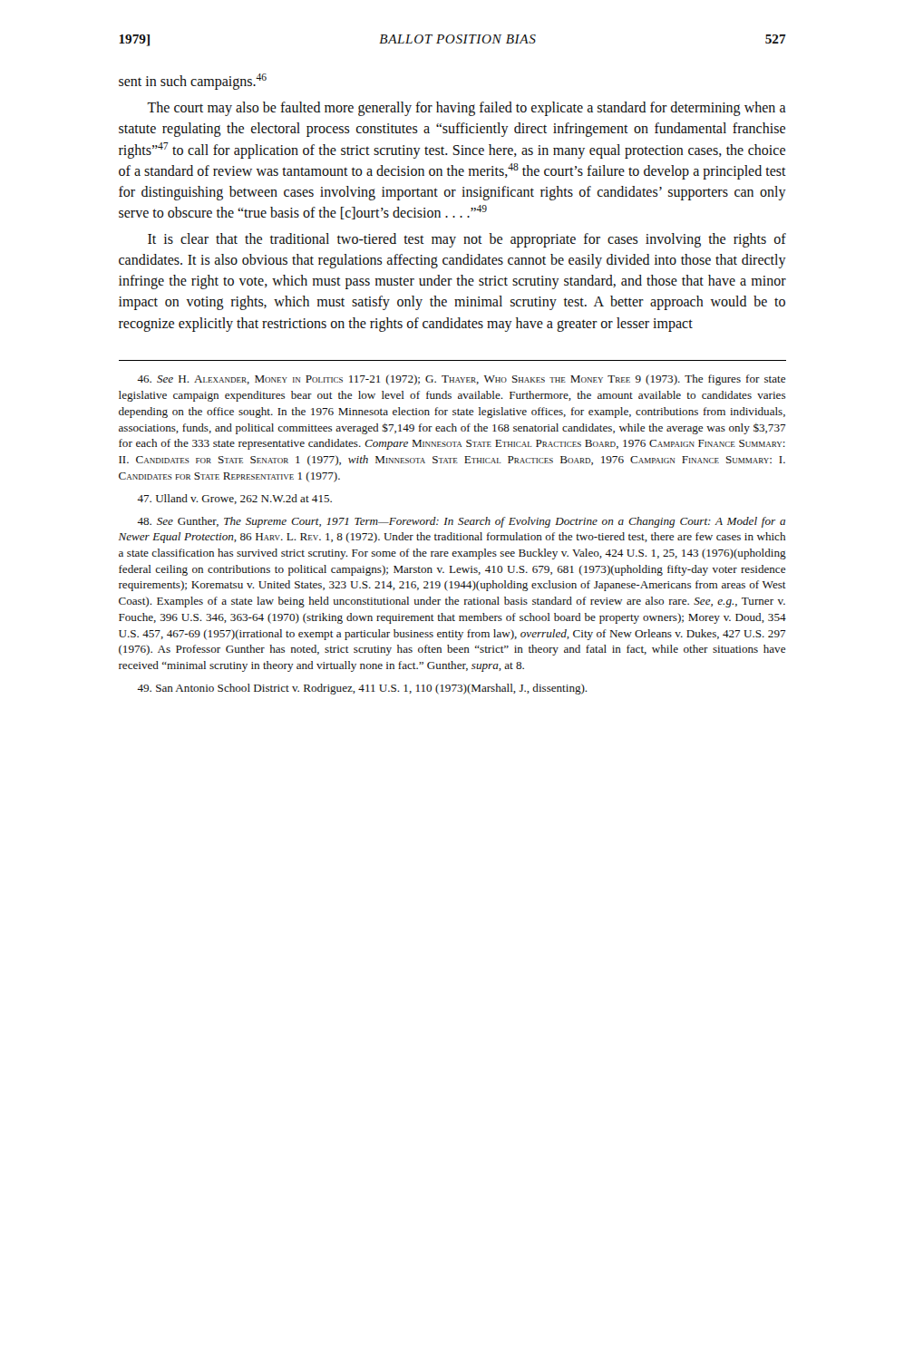1979] Ballot Position Bias 527
sent in such campaigns.46
The court may also be faulted more generally for having failed to explicate a standard for determining when a statute regulating the electoral process constitutes a “sufficiently direct infringement on fundamental franchise rights”47 to call for application of the strict scrutiny test. Since here, as in many equal protection cases, the choice of a standard of review was tantamount to a decision on the merits,48 the court’s failure to develop a principled test for distinguishing between cases involving important or insignificant rights of candidates’ supporters can only serve to obscure the “true basis of the [c]ourt’s decision . . . .”49
It is clear that the traditional two-tiered test may not be appropriate for cases involving the rights of candidates. It is also obvious that regulations affecting candidates cannot be easily divided into those that directly infringe the right to vote, which must pass muster under the strict scrutiny standard, and those that have a minor impact on voting rights, which must satisfy only the minimal scrutiny test. A better approach would be to recognize explicitly that restrictions on the rights of candidates may have a greater or lesser impact
46. See H. Alexander, Money in Politics 117-21 (1972); G. Thayer, Who Shakes the Money Tree 9 (1973). The figures for state legislative campaign expenditures bear out the low level of funds available. Furthermore, the amount available to candidates varies depending on the office sought. In the 1976 Minnesota election for state legislative offices, for example, contributions from individuals, associations, funds, and political committees averaged $7,149 for each of the 168 senatorial candidates, while the average was only $3,737 for each of the 333 state representative candidates. Compare Minnesota State Ethical Practices Board, 1976 Campaign Finance Summary: II. Candidates for State Senator 1 (1977), with Minnesota State Ethical Practices Board, 1976 Campaign Finance Summary: I. Candidates for State Representative 1 (1977).
47. Ulland v. Growe, 262 N.W.2d at 415.
48. See Gunther, The Supreme Court, 1971 Term—Foreword: In Search of Evolving Doctrine on a Changing Court: A Model for a Newer Equal Protection, 86 Harv. L. Rev. 1, 8 (1972). Under the traditional formulation of the two-tiered test, there are few cases in which a state classification has survived strict scrutiny. For some of the rare examples see Buckley v. Valeo, 424 U.S. 1, 25, 143 (1976)(upholding federal ceiling on contributions to political campaigns); Marston v. Lewis, 410 U.S. 679, 681 (1973)(upholding fifty-day voter residence requirements); Korematsu v. United States, 323 U.S. 214, 216, 219 (1944)(upholding exclusion of Japanese-Americans from areas of West Coast). Examples of a state law being held unconstitutional under the rational basis standard of review are also rare. See, e.g., Turner v. Fouche, 396 U.S. 346, 363-64 (1970) (striking down requirement that members of school board be property owners); Morey v. Doud, 354 U.S. 457, 467-69 (1957)(irrational to exempt a particular business entity from law), overruled, City of New Orleans v. Dukes, 427 U.S. 297 (1976). As Professor Gunther has noted, strict scrutiny has often been “strict” in theory and fatal in fact, while other situations have received “minimal scrutiny in theory and virtually none in fact.” Gunther, supra, at 8.
49. San Antonio School District v. Rodriguez, 411 U.S. 1, 110 (1973)(Marshall, J., dissenting).